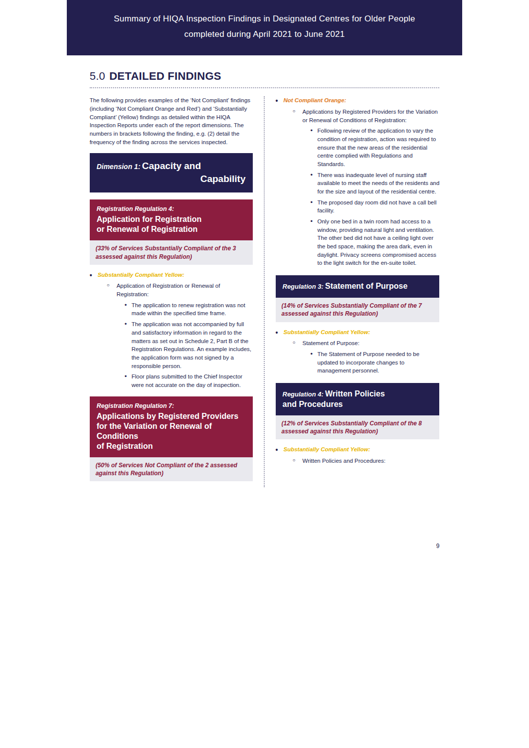Summary of HIQA Inspection Findings in Designated Centres for Older People
completed during April 2021 to June 2021
5.0 DETAILED FINDINGS
The following provides examples of the ‘Not Compliant’ findings (including ‘Not Compliant Orange and Red’) and ‘Substantially Compliant’ (Yellow) findings as detailed within the HIQA Inspection Reports under each of the report dimensions. The numbers in brackets following the finding, e.g. (2) detail the frequency of the finding across the services inspected.
Dimension 1: Capacity and Capability
Registration Regulation 4: Application for Registration
or Renewal of Registration
(33% of Services Substantially Compliant of the 3 assessed against this Regulation)
Substantially Compliant Yellow:
Application of Registration or Renewal of Registration:
The application to renew registration was not made within the specified time frame.
The application was not accompanied by full and satisfactory information in regard to the matters as set out in Schedule 2, Part B of the Registration Regulations. An example includes, the application form was not signed by a responsible person.
Floor plans submitted to the Chief Inspector were not accurate on the day of inspection.
Registration Regulation 7: Applications by Registered Providers for the Variation or Renewal of Conditions
of Registration
(50% of Services Not Compliant of the 2 assessed against this Regulation)
Not Compliant Orange:
Applications by Registered Providers for the Variation or Renewal of Conditions of Registration:
Following review of the application to vary the condition of registration, action was required to ensure that the new areas of the residential centre complied with Regulations and Standards.
There was inadequate level of nursing staff available to meet the needs of the residents and for the size and layout of the residential centre.
The proposed day room did not have a call bell facility.
Only one bed in a twin room had access to a window, providing natural light and ventilation. The other bed did not have a ceiling light over the bed space, making the area dark, even in daylight. Privacy screens compromised access to the light switch for the en-suite toilet.
Regulation 3: Statement of Purpose
(14% of Services Substantially Compliant of the 7 assessed against this Regulation)
Substantially Compliant Yellow:
Statement of Purpose:
The Statement of Purpose needed to be updated to incorporate changes to management personnel.
Regulation 4: Written Policies and Procedures
(12% of Services Substantially Compliant of the 8 assessed against this Regulation)
Substantially Compliant Yellow:
Written Policies and Procedures:
9